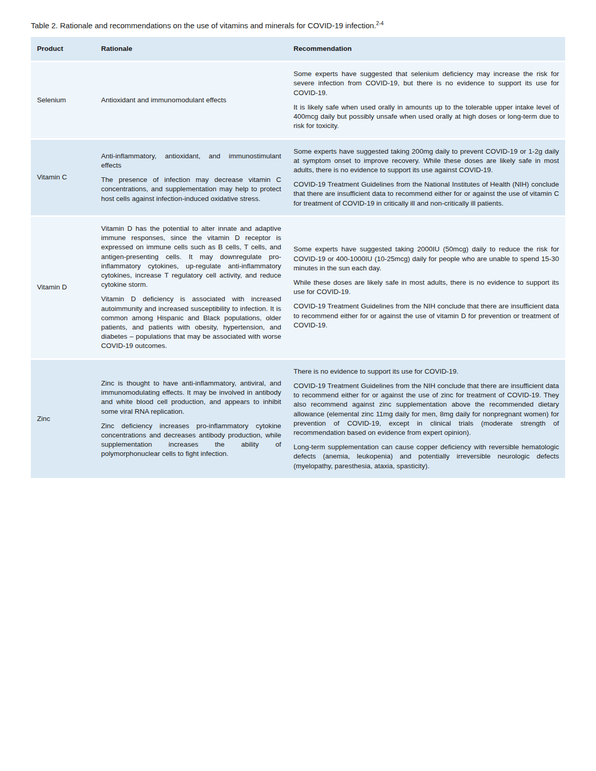Table 2. Rationale and recommendations on the use of vitamins and minerals for COVID-19 infection.2-4
| Product | Rationale | Recommendation |
| --- | --- | --- |
| Selenium | Antioxidant and immunomodulant effects | Some experts have suggested that selenium deficiency may increase the risk for severe infection from COVID-19, but there is no evidence to support its use for COVID-19. It is likely safe when used orally in amounts up to the tolerable upper intake level of 400mcg daily but possibly unsafe when used orally at high doses or long-term due to risk for toxicity. |
| Vitamin C | Anti-inflammatory, antioxidant, and immunostimulant effects The presence of infection may decrease vitamin C concentrations, and supplementation may help to protect host cells against infection-induced oxidative stress. | Some experts have suggested taking 200mg daily to prevent COVID-19 or 1-2g daily at symptom onset to improve recovery. While these doses are likely safe in most adults, there is no evidence to support its use against COVID-19. COVID-19 Treatment Guidelines from the National Institutes of Health (NIH) conclude that there are insufficient data to recommend either for or against the use of vitamin C for treatment of COVID-19 in critically ill and non-critically ill patients. |
| Vitamin D | Vitamin D has the potential to alter innate and adaptive immune responses, since the vitamin D receptor is expressed on immune cells such as B cells, T cells, and antigen-presenting cells. It may downregulate pro-inflammatory cytokines, up-regulate anti-inflammatory cytokines, increase T regulatory cell activity, and reduce cytokine storm. Vitamin D deficiency is associated with increased autoimmunity and increased susceptibility to infection. It is common among Hispanic and Black populations, older patients, and patients with obesity, hypertension, and diabetes – populations that may be associated with worse COVID-19 outcomes. | Some experts have suggested taking 2000IU (50mcg) daily to reduce the risk for COVID-19 or 400-1000IU (10-25mcg) daily for people who are unable to spend 15-30 minutes in the sun each day. While these doses are likely safe in most adults, there is no evidence to support its use for COVID-19. COVID-19 Treatment Guidelines from the NIH conclude that there are insufficient data to recommend either for or against the use of vitamin D for prevention or treatment of COVID-19. |
| Zinc | Zinc is thought to have anti-inflammatory, antiviral, and immunomodulating effects. It may be involved in antibody and white blood cell production, and appears to inhibit some viral RNA replication. Zinc deficiency increases pro-inflammatory cytokine concentrations and decreases antibody production, while supplementation increases the ability of polymorphonuclear cells to fight infection. | There is no evidence to support its use for COVID-19. COVID-19 Treatment Guidelines from the NIH conclude that there are insufficient data to recommend either for or against the use of zinc for treatment of COVID-19. They also recommend against zinc supplementation above the recommended dietary allowance (elemental zinc 11mg daily for men, 8mg daily for nonpregnant women) for prevention of COVID-19, except in clinical trials (moderate strength of recommendation based on evidence from expert opinion). Long-term supplementation can cause copper deficiency with reversible hematologic defects (anemia, leukopenia) and potentially irreversible neurologic defects (myelopathy, paresthesia, ataxia, spasticity). |